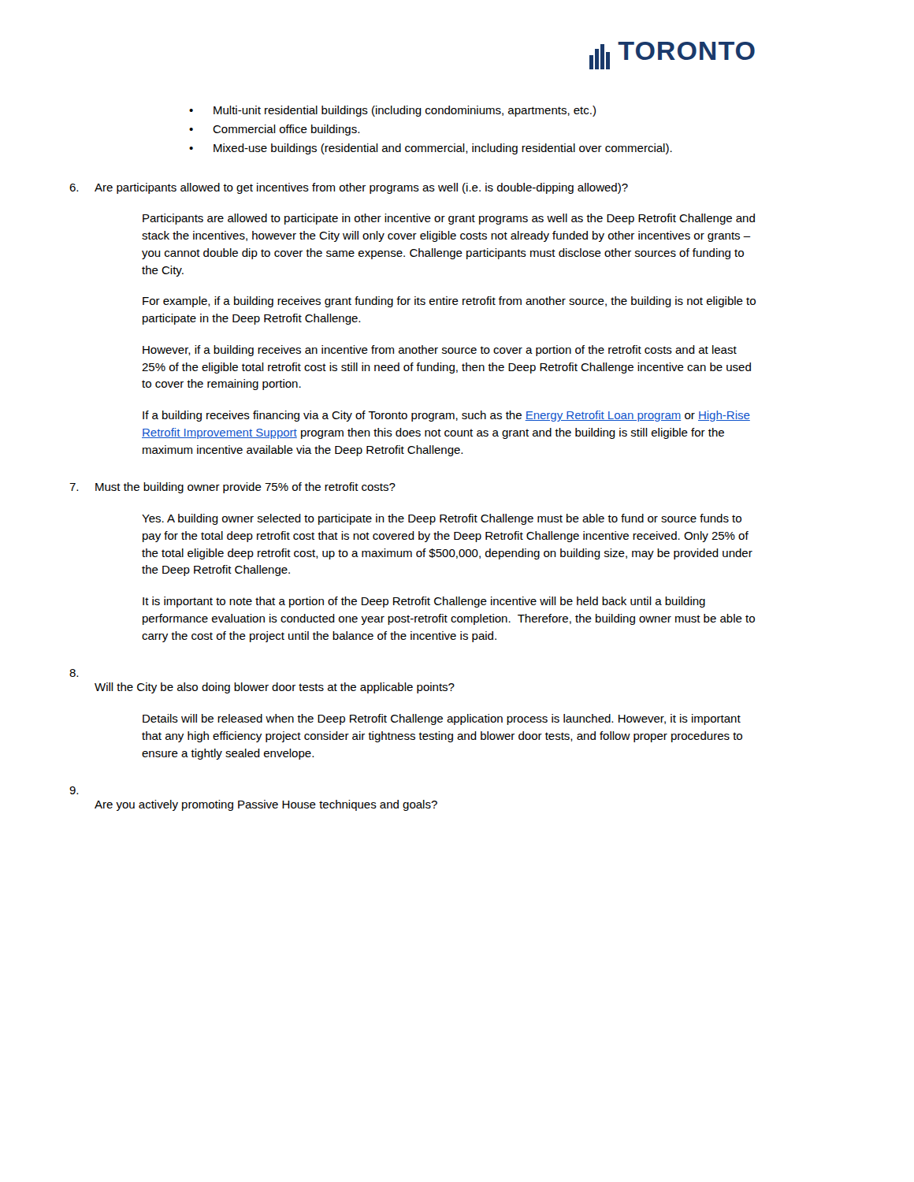TORONTO
Multi-unit residential buildings (including condominiums, apartments, etc.)
Commercial office buildings.
Mixed-use buildings (residential and commercial, including residential over commercial).
Are participants allowed to get incentives from other programs as well (i.e. is double-dipping allowed)?
Participants are allowed to participate in other incentive or grant programs as well as the Deep Retrofit Challenge and stack the incentives, however the City will only cover eligible costs not already funded by other incentives or grants – you cannot double dip to cover the same expense. Challenge participants must disclose other sources of funding to the City.
For example, if a building receives grant funding for its entire retrofit from another source, the building is not eligible to participate in the Deep Retrofit Challenge.
However, if a building receives an incentive from another source to cover a portion of the retrofit costs and at least 25% of the eligible total retrofit cost is still in need of funding, then the Deep Retrofit Challenge incentive can be used to cover the remaining portion.
If a building receives financing via a City of Toronto program, such as the Energy Retrofit Loan program or High-Rise Retrofit Improvement Support program then this does not count as a grant and the building is still eligible for the maximum incentive available via the Deep Retrofit Challenge.
Must the building owner provide 75% of the retrofit costs?
Yes. A building owner selected to participate in the Deep Retrofit Challenge must be able to fund or source funds to pay for the total deep retrofit cost that is not covered by the Deep Retrofit Challenge incentive received. Only 25% of the total eligible deep retrofit cost, up to a maximum of $500,000, depending on building size, may be provided under the Deep Retrofit Challenge.
It is important to note that a portion of the Deep Retrofit Challenge incentive will be held back until a building performance evaluation is conducted one year post-retrofit completion. Therefore, the building owner must be able to carry the cost of the project until the balance of the incentive is paid.
Will the City be also doing blower door tests at the applicable points?
Details will be released when the Deep Retrofit Challenge application process is launched. However, it is important that any high efficiency project consider air tightness testing and blower door tests, and follow proper procedures to ensure a tightly sealed envelope.
Are you actively promoting Passive House techniques and goals?